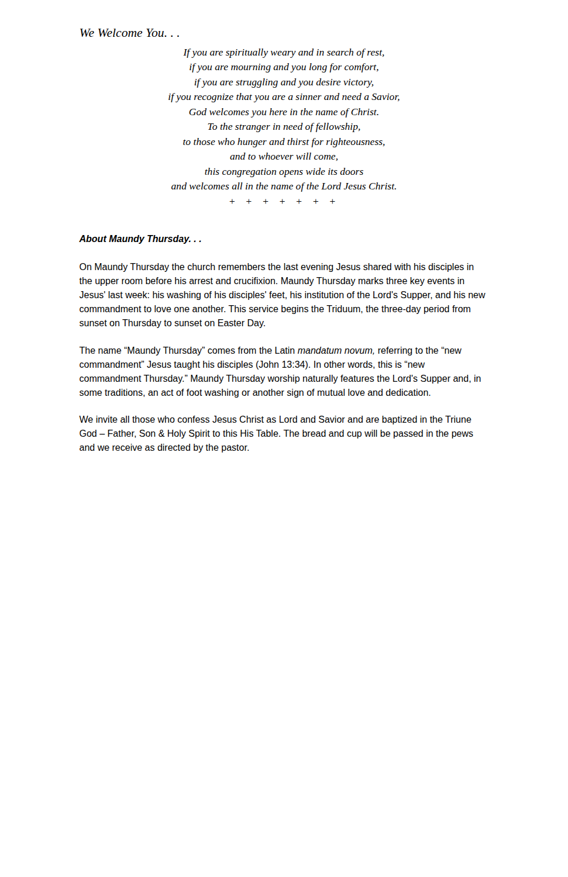We Welcome You. . .
If you are spiritually weary and in search of rest,
if you are mourning and you long for comfort,
if you are struggling and you desire victory,
if you recognize that you are a sinner and need a Savior,
God welcomes you here in the name of Christ.
To the stranger in need of fellowship,
to those who hunger and thirst for righteousness,
and to whoever will come,
this congregation opens wide its doors
and welcomes all in the name of the Lord Jesus Christ.
+ + + + + + +
About Maundy Thursday. . .
On Maundy Thursday the church remembers the last evening Jesus shared with his disciples in the upper room before his arrest and crucifixion. Maundy Thursday marks three key events in Jesus' last week: his washing of his disciples' feet, his institution of the Lord's Supper, and his new commandment to love one another. This service begins the Triduum, the three-day period from sunset on Thursday to sunset on Easter Day.
The name “Maundy Thursday” comes from the Latin mandatum novum, referring to the “new commandment” Jesus taught his disciples (John 13:34). In other words, this is “new commandment Thursday.” Maundy Thursday worship naturally features the Lord's Supper and, in some traditions, an act of foot washing or another sign of mutual love and dedication.
We invite all those who confess Jesus Christ as Lord and Savior and are baptized in the Triune God – Father, Son & Holy Spirit to this His Table. The bread and cup will be passed in the pews and we receive as directed by the pastor.